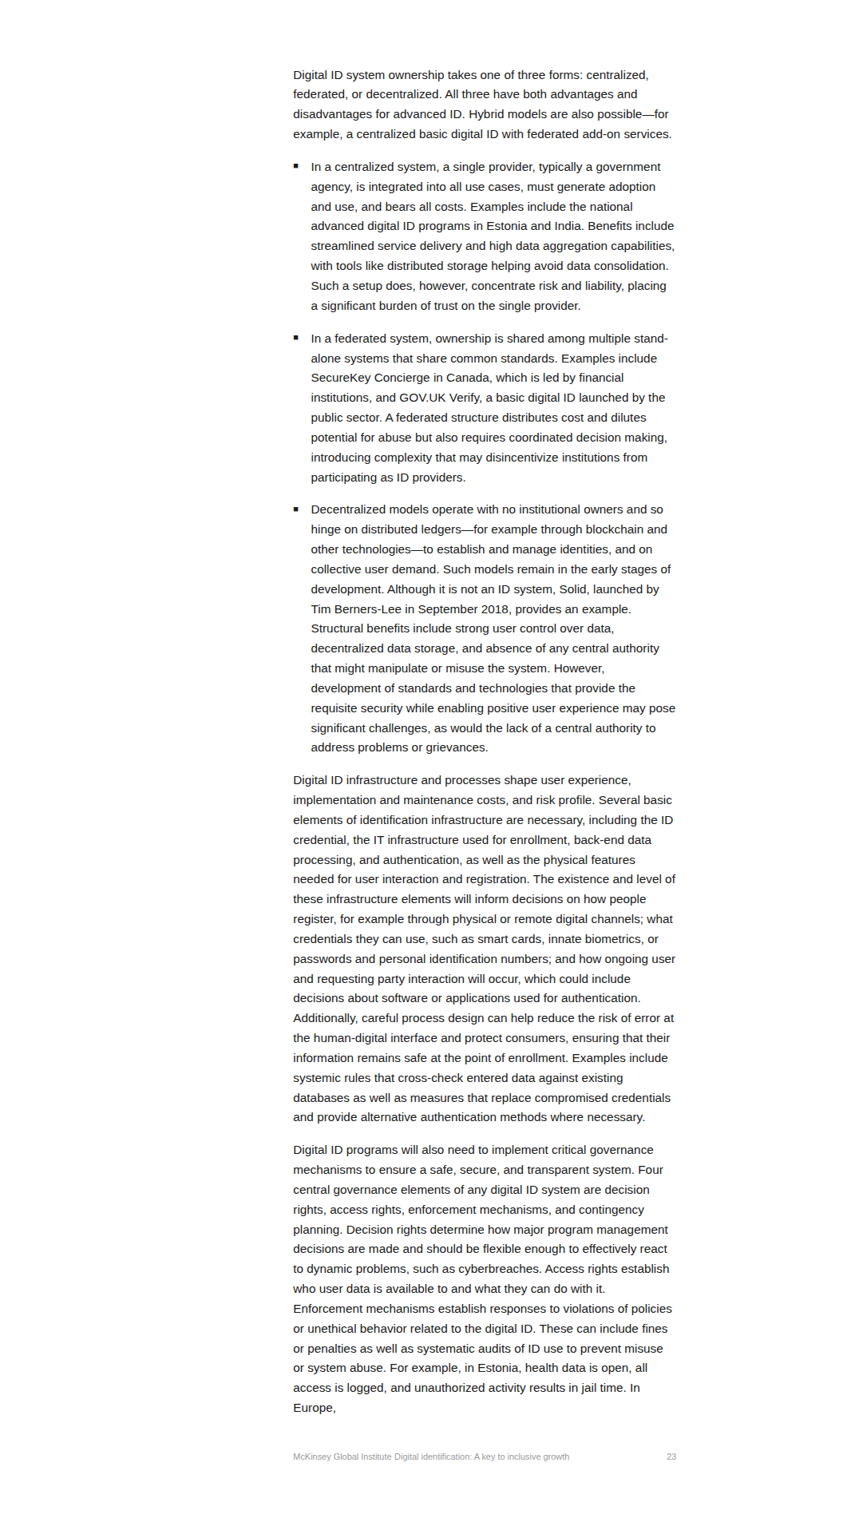Digital ID system ownership takes one of three forms: centralized, federated, or decentralized. All three have both advantages and disadvantages for advanced ID. Hybrid models are also possible—for example, a centralized basic digital ID with federated add-on services.
In a centralized system, a single provider, typically a government agency, is integrated into all use cases, must generate adoption and use, and bears all costs. Examples include the national advanced digital ID programs in Estonia and India. Benefits include streamlined service delivery and high data aggregation capabilities, with tools like distributed storage helping avoid data consolidation. Such a setup does, however, concentrate risk and liability, placing a significant burden of trust on the single provider.
In a federated system, ownership is shared among multiple stand-alone systems that share common standards. Examples include SecureKey Concierge in Canada, which is led by financial institutions, and GOV.UK Verify, a basic digital ID launched by the public sector. A federated structure distributes cost and dilutes potential for abuse but also requires coordinated decision making, introducing complexity that may disincentivize institutions from participating as ID providers.
Decentralized models operate with no institutional owners and so hinge on distributed ledgers—for example through blockchain and other technologies—to establish and manage identities, and on collective user demand. Such models remain in the early stages of development. Although it is not an ID system, Solid, launched by Tim Berners-Lee in September 2018, provides an example. Structural benefits include strong user control over data, decentralized data storage, and absence of any central authority that might manipulate or misuse the system. However, development of standards and technologies that provide the requisite security while enabling positive user experience may pose significant challenges, as would the lack of a central authority to address problems or grievances.
Digital ID infrastructure and processes shape user experience, implementation and maintenance costs, and risk profile. Several basic elements of identification infrastructure are necessary, including the ID credential, the IT infrastructure used for enrollment, back-end data processing, and authentication, as well as the physical features needed for user interaction and registration. The existence and level of these infrastructure elements will inform decisions on how people register, for example through physical or remote digital channels; what credentials they can use, such as smart cards, innate biometrics, or passwords and personal identification numbers; and how ongoing user and requesting party interaction will occur, which could include decisions about software or applications used for authentication. Additionally, careful process design can help reduce the risk of error at the human-digital interface and protect consumers, ensuring that their information remains safe at the point of enrollment. Examples include systemic rules that cross-check entered data against existing databases as well as measures that replace compromised credentials and provide alternative authentication methods where necessary.
Digital ID programs will also need to implement critical governance mechanisms to ensure a safe, secure, and transparent system. Four central governance elements of any digital ID system are decision rights, access rights, enforcement mechanisms, and contingency planning. Decision rights determine how major program management decisions are made and should be flexible enough to effectively react to dynamic problems, such as cyberbreaches. Access rights establish who user data is available to and what they can do with it. Enforcement mechanisms establish responses to violations of policies or unethical behavior related to the digital ID. These can include fines or penalties as well as systematic audits of ID use to prevent misuse or system abuse. For example, in Estonia, health data is open, all access is logged, and unauthorized activity results in jail time. In Europe,
McKinsey Global Institute Digital identification: A key to inclusive growth 23